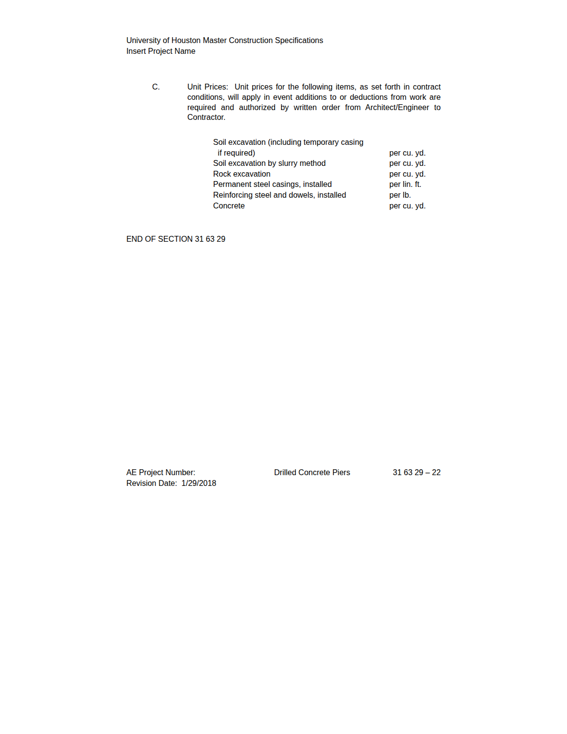University of Houston Master Construction Specifications
Insert Project Name
C.
Unit Prices: Unit prices for the following items, as set forth in contract conditions, will apply in event additions to or deductions from work are required and authorized by written order from Architect/Engineer to Contractor.
| Soil excavation (including temporary casing | |
| if required) | per cu. yd. |
| Soil excavation by slurry method | per cu. yd. |
| Rock excavation | per cu. yd. |
| Permanent steel casings, installed | per lin. ft. |
| Reinforcing steel and dowels, installed | per lb. |
| Concrete | per cu. yd. |
END OF SECTION 31 63 29
AE Project Number:
Revision Date: 1/29/2018
Drilled Concrete Piers
31 63 29 – 22